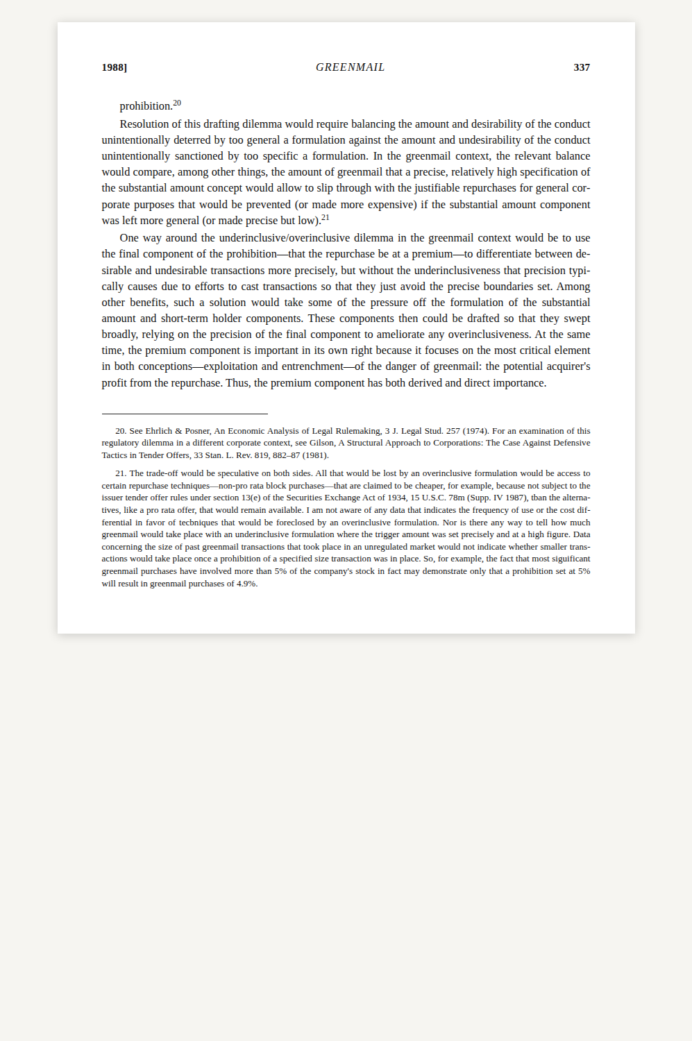1988] Greenmail 337
prohibition.20
Resolution of this drafting dilemma would require balancing the amount and desirability of the conduct unintentionally deterred by too general a formulation against the amount and undesirability of the conduct unintentionally sanctioned by too specific a formulation. In the greenmail context, the relevant balance would compare, among other things, the amount of greenmail that a precise, relatively high specification of the substantial amount concept would allow to slip through with the justifiable repurchases for general corporate purposes that would be prevented (or made more expensive) if the substantial amount component was left more general (or made precise but low).21
One way around the underinclusive/overinclusive dilemma in the greenmail context would be to use the final component of the prohibition—that the repurchase be at a premium—to differentiate between desirable and undesirable transactions more precisely, but without the underinclusiveness that precision typically causes due to efforts to cast transactions so that they just avoid the precise boundaries set. Among other benefits, such a solution would take some of the pressure off the formulation of the substantial amount and short-term holder components. These components then could be drafted so that they swept broadly, relying on the precision of the final component to ameliorate any overinclusiveness. At the same time, the premium component is important in its own right because it focuses on the most critical element in both conceptions—exploitation and entrenchment—of the danger of greenmail: the potential acquirer's profit from the repurchase. Thus, the premium component has both derived and direct importance.
20. See Ehrlich & Posner, An Economic Analysis of Legal Rulemaking, 3 J. Legal Stud. 257 (1974). For an examination of this regulatory dilemma in a different corporate context, see Gilson, A Structural Approach to Corporations: The Case Against Defensive Tactics in Tender Offers, 33 Stan. L. Rev. 819, 882–87 (1981).
21. The trade-off would be speculative on both sides. All that would be lost by an overinclusive formulation would be access to certain repurchase techniques—non-pro rata block purchases—that are claimed to be cheaper, for example, because not subject to the issuer tender offer rules under section 13(e) of the Securities Exchange Act of 1934, 15 U.S.C. 78m (Supp. IV 1987), tban the alternatives, like a pro rata offer, that would remain available. I am not aware of any data that indicates the frequency of use or the cost differential in favor of tecbniques that would be foreclosed by an overinclusive formulation. Nor is there any way to tell how much greenmail would take place with an underinclusive formulation where the trigger amount was set precisely and at a high figure. Data concerning the size of past greenmail transactions that took place in an unregulated market would not indicate whether smaller transactions would take place once a prohibition of a specified size transaction was in place. So, for example, the fact that most siguificant greenmail purchases have involved more than 5% of the company's stock in fact may demonstrate only that a prohibition set at 5% will result in greenmail purchases of 4.9%.